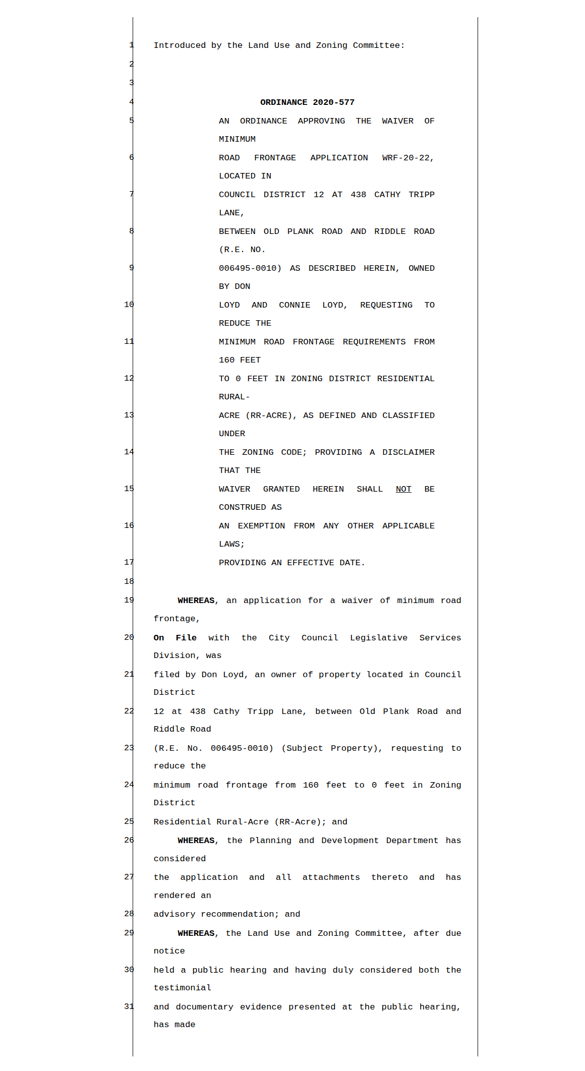| 1 | Introduced by the Land Use and Zoning Committee: |
| 2 | |
| 3 | |
| 4 | ORDINANCE 2020-577 |
| 5 | AN ORDINANCE APPROVING THE WAIVER OF MINIMUM |
| 6 | ROAD FRONTAGE APPLICATION WRF-20-22, LOCATED IN |
| 7 | COUNCIL DISTRICT 12 AT 438 CATHY TRIPP LANE, |
| 8 | BETWEEN OLD PLANK ROAD AND RIDDLE ROAD (R.E. NO. |
| 9 | 006495-0010) AS DESCRIBED HEREIN, OWNED BY DON |
| 10 | LOYD AND CONNIE LOYD, REQUESTING TO REDUCE THE |
| 11 | MINIMUM ROAD FRONTAGE REQUIREMENTS FROM 160 FEET |
| 12 | TO 0 FEET IN ZONING DISTRICT RESIDENTIAL RURAL- |
| 13 | ACRE (RR-ACRE), AS DEFINED AND CLASSIFIED UNDER |
| 14 | THE ZONING CODE; PROVIDING A DISCLAIMER THAT THE |
| 15 | WAIVER GRANTED HEREIN SHALL NOT BE CONSTRUED AS |
| 16 | AN EXEMPTION FROM ANY OTHER APPLICABLE LAWS; |
| 17 | PROVIDING AN EFFECTIVE DATE. |
| 18 | |
| 19 | WHEREAS , an application for a waiver of minimum road frontage, |
| 20 | On File with the City Council Legislative Services Division, was |
| 21 | filed by Don Loyd, an owner of property located in Council District |
| 22 | 12 at 438 Cathy Tripp Lane, between Old Plank Road and Riddle Road |
| 23 | (R.E. No. 006495-0010) (Subject Property), requesting to reduce the |
| 24 | minimum road frontage from 160 feet to 0 feet in Zoning District |
| 25 | Residential Rural-Acre (RR-Acre); and |
| 26 | WHEREAS , the Planning and Development Department has considered |
| 27 | the application and all attachments thereto and has rendered an |
| 28 | advisory recommendation; and |
| 29 | WHEREAS , the Land Use and Zoning Committee, after due notice |
| 30 | held a public hearing and having duly considered both the testimonial |
| 31 | and documentary evidence presented at the public hearing, has made |